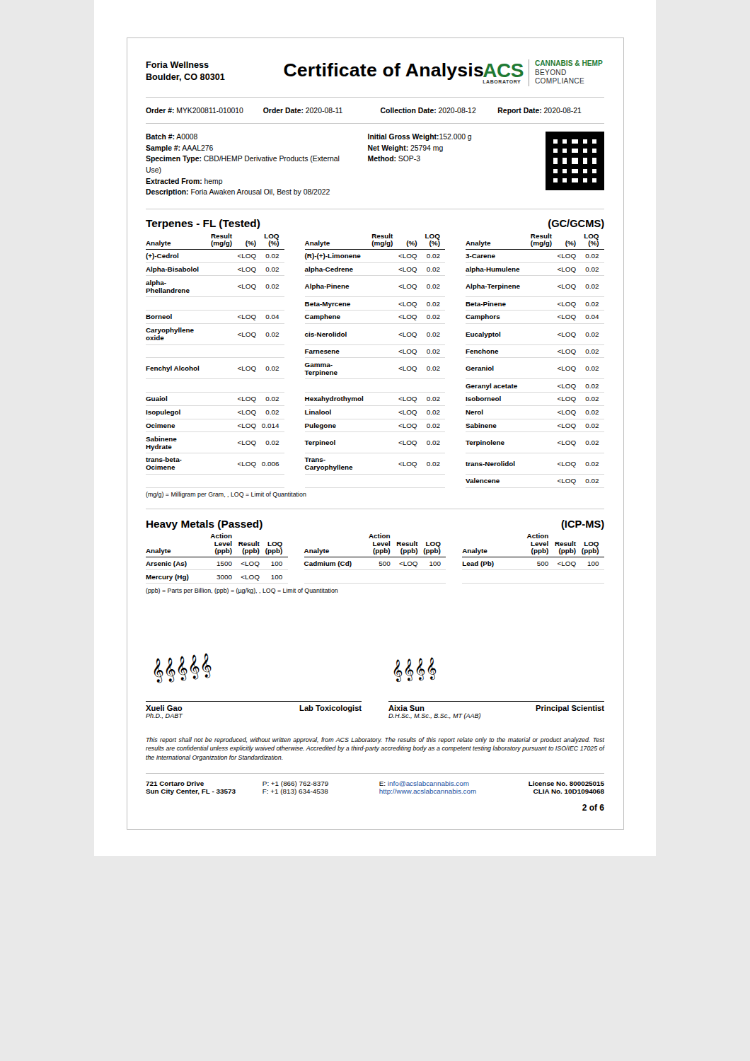Foria Wellness
Boulder, CO 80301
Certificate of Analysis
ACSLABORATORY
CANNABIS & HEMP BEYOND COMPLIANCE
Order #: MYK200811-010010
Order Date: 2020-08-11
Collection Date: 2020-08-12
Report Date: 2020-08-21
Batch #: A0008
Sample #: AAAL276
Specimen Type: CBD/HEMP Derivative Products (External Use)
Extracted From: hemp
Description: Foria Awaken Arousal Oil, Best by 08/2022
Initial Gross Weight: 152.000 g
Net Weight: 25794 mg
Method: SOP-3
Terpenes - FL (Tested) (GC/GCMS)
| Analyte | Result (mg/g) | (%) | LOQ (%) | | Analyte | Result (mg/g) | (%) | LOQ (%) | | Analyte | Result (mg/g) | (%) | LOQ (%) |
| --- | --- | --- | --- | --- | --- | --- | --- | --- | --- | --- | --- | --- | --- |
| (+)-Cedrol | | <LOQ | 0.02 | | (R)-(+)-Limonene | | <LOQ | 0.02 | | 3-Carene | | <LOQ | 0.02 |
| Alpha-Bisabolol | | <LOQ | 0.02 | | alpha-Cedrene | | <LOQ | 0.02 | | alpha-Humulene | | <LOQ | 0.02 |
| alpha- Phellandrene | | <LOQ | 0.02 | | Alpha-Pinene | | <LOQ | 0.02 | | Alpha-Terpinene | | <LOQ | 0.02 |
| | | | | | Beta-Myrcene | | <LOQ | 0.02 | | Beta-Pinene | | <LOQ | 0.02 |
| Borneol | | <LOQ | 0.04 | | Camphene | | <LOQ | 0.02 | | Camphors | | <LOQ | 0.04 |
| Caryophyllene oxide | | <LOQ | 0.02 | | cis-Nerolidol | | <LOQ | 0.02 | | Eucalyptol | | <LOQ | 0.02 |
| | | | | | Farnesene | | <LOQ | 0.02 | | Fenchone | | <LOQ | 0.02 |
| Fenchyl Alcohol | | <LOQ | 0.02 | | Gamma- Terpinene | | <LOQ | 0.02 | | Geraniol | | <LOQ | 0.02 |
| | | | | | | | | | | Geranyl acetate | | <LOQ | 0.02 |
| Guaiol | | <LOQ | 0.02 | | Hexahydrothymol | | <LOQ | 0.02 | | Isoborneol | | <LOQ | 0.02 |
| Isopulegol | | <LOQ | 0.02 | | Linalool | | <LOQ | 0.02 | | Nerol | | <LOQ | 0.02 |
| Ocimene | | <LOQ | 0.014 | | Pulegone | | <LOQ | 0.02 | | Sabinene | | <LOQ | 0.02 |
| Sabinene Hydrate | | <LOQ | 0.02 | | Terpineol | | <LOQ | 0.02 | | Terpinolene | | <LOQ | 0.02 |
| trans-beta- Ocimene | | <LOQ | 0.006 | | Trans- Caryophyllene | | <LOQ | 0.02 | | trans-Nerolidol | | <LOQ | 0.02 |
| | | | | | | | | | | Valencene | | <LOQ | 0.02 |
(mg/g) = Milligram per Gram, , LOQ = Limit of Quantitation
Heavy Metals (Passed) (ICP-MS)
| Analyte | Action Level (ppb) | Result (ppb) | LOQ (ppb) | | Analyte | Action Level (ppb) | Result (ppb) | LOQ (ppb) | | Analyte | Action Level (ppb) | Result (ppb) | LOQ (ppb) |
| --- | --- | --- | --- | --- | --- | --- | --- | --- | --- | --- | --- | --- | --- |
| Arsenic (As) | 1500 | <LOQ | 100 | | Cadmium (Cd) | 500 | <LOQ | 100 | | Lead (Pb) | 500 | <LOQ | 100 |
| Mercury (Hg) | 3000 | <LOQ | 100 | | | | | | | | | | |
(ppb) = Parts per Billion, (ppb) = (µg/kg), , LOQ = Limit of Quantitation
𝄞𝄞𝄞𝄞𝄞
Xueli Gao Lab Toxicologist
Ph.D., DABT
𝄞𝄞𝄞𝄞
Aixia Sun Principal Scientist
D.H.Sc., M.Sc., B.Sc., MT (AAB)
This report shall not be reproduced, without written approval, from ACS Laboratory. The results of this report relate only to the material or product analyzed. Test results are confidential unless explicitly waived otherwise. Accredited by a third-party accrediting body as a competent testing laboratory pursuant to ISO/IEC 17025 of the International Organization for Standardization.
721 Cortaro Drive
Sun City Center, FL - 33573
P: +1 (866) 762-8379
F: +1 (813) 634-4538
E: info@acslabcannabis.com
http://www.acslabcannabis.com
License No. 800025015
CLIA No. 10D1094068
2 of 6